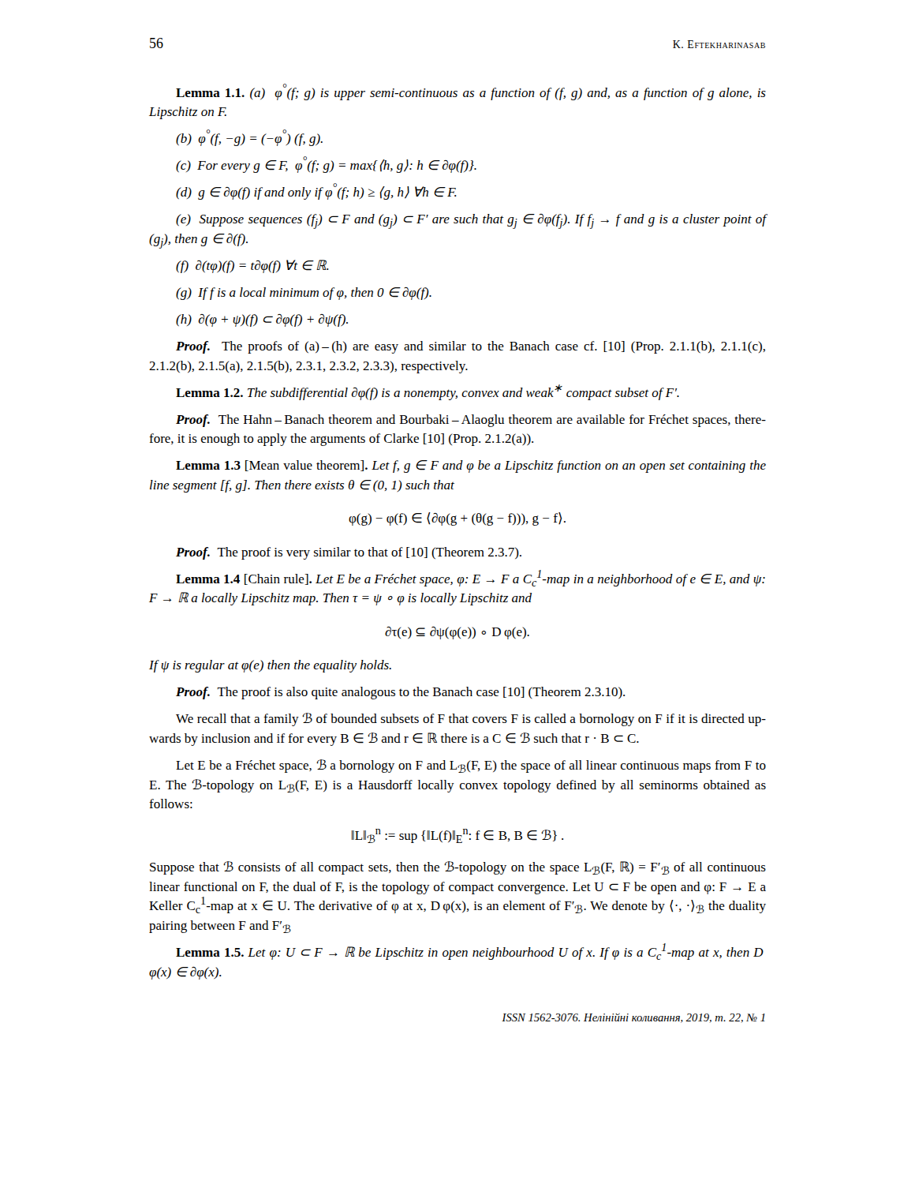56 K. Eftekharinasab
Lemma 1.1. (a) φ°(f; g) is upper semi-continuous as a function of (f, g) and, as a function of g alone, is Lipschitz on F.
(b) φ°(f, −g) = (−φ°) (f, g).
(c) For every g ∈ F, φ°(f; g) = max{⟨h, g⟩: h ∈ ∂φ(f)}.
(d) g ∈ ∂φ(f) if and only if φ°(f; h) ≥ ⟨g, h⟩ ∀h ∈ F.
(e) Suppose sequences (fj) ⊂ F and (gj) ⊂ F′ are such that gj ∈ ∂φ(fj). If fj → f and g is a cluster point of (gj), then g ∈ ∂(f).
(f) ∂(tφ)(f) = t∂φ(f) ∀t ∈ ℝ.
(g) If f is a local minimum of φ, then 0 ∈ ∂φ(f).
(h) ∂(φ + ψ)(f) ⊂ ∂φ(f) + ∂ψ(f).
Proof. The proofs of (a) – (h) are easy and similar to the Banach case cf. [10] (Prop. 2.1.1(b), 2.1.1(c), 2.1.2(b), 2.1.5(a), 2.1.5(b), 2.3.1, 2.3.2, 2.3.3), respectively.
Lemma 1.2. The subdifferential ∂φ(f) is a nonempty, convex and weak∗ compact subset of F′.
Proof. The Hahn – Banach theorem and Bourbaki – Alaoglu theorem are available for Fréchet spaces, therefore, it is enough to apply the arguments of Clarke [10] (Prop. 2.1.2(a)).
Lemma 1.3 [Mean value theorem]. Let f, g ∈ F and φ be a Lipschitz function on an open set containing the line segment [f, g]. Then there exists θ ∈ (0, 1) such that
φ(g) − φ(f) ∈ ⟨∂φ(g + (θ(g − f))), g − f⟩.
Proof. The proof is very similar to that of [10] (Theorem 2.3.7).
Lemma 1.4 [Chain rule]. Let E be a Fréchet space, φ: E → F a Cc1-map in a neighborhood of e ∈ E, and ψ: F → ℝ a locally Lipschitz map. Then τ = ψ ∘ φ is locally Lipschitz and
∂τ(e) ⊆ ∂ψ(φ(e)) ∘ D φ(e).
If ψ is regular at φ(e) then the equality holds.
Proof. The proof is also quite analogous to the Banach case [10] (Theorem 2.3.10).
We recall that a family ℬ of bounded subsets of F that covers F is called a bornology on F if it is directed upwards by inclusion and if for every B ∈ ℬ and r ∈ ℝ there is a C ∈ ℬ such that r · B ⊂ C.
Let E be a Fréchet space, ℬ a bornology on F and Lℬ(F, E) the space of all linear continuous maps from F to E. The ℬ-topology on Lℬ(F, E) is a Hausdorff locally convex topology defined by all seminorms obtained as follows:
‖L‖ℬn := sup {‖L(f)‖En: f ∈ B, B ∈ ℬ} .
Suppose that ℬ consists of all compact sets, then the ℬ-topology on the space Lℬ(F, ℝ) = F′ℬ of all continuous linear functional on F, the dual of F, is the topology of compact convergence. Let U ⊂ F be open and φ: F → E a Keller Cc1-map at x ∈ U. The derivative of φ at x, D φ(x), is an element of F′ℬ. We denote by ⟨·, ·⟩ℬ the duality pairing between F and F′ℬ
Lemma 1.5. Let φ: U ⊂ F → ℝ be Lipschitz in open neighbourhood U of x. If φ is a Cc1-map at x, then D φ(x) ∈ ∂φ(x).
ISSN 1562-3076. Нелінійні коливання, 2019, т. 22, № 1